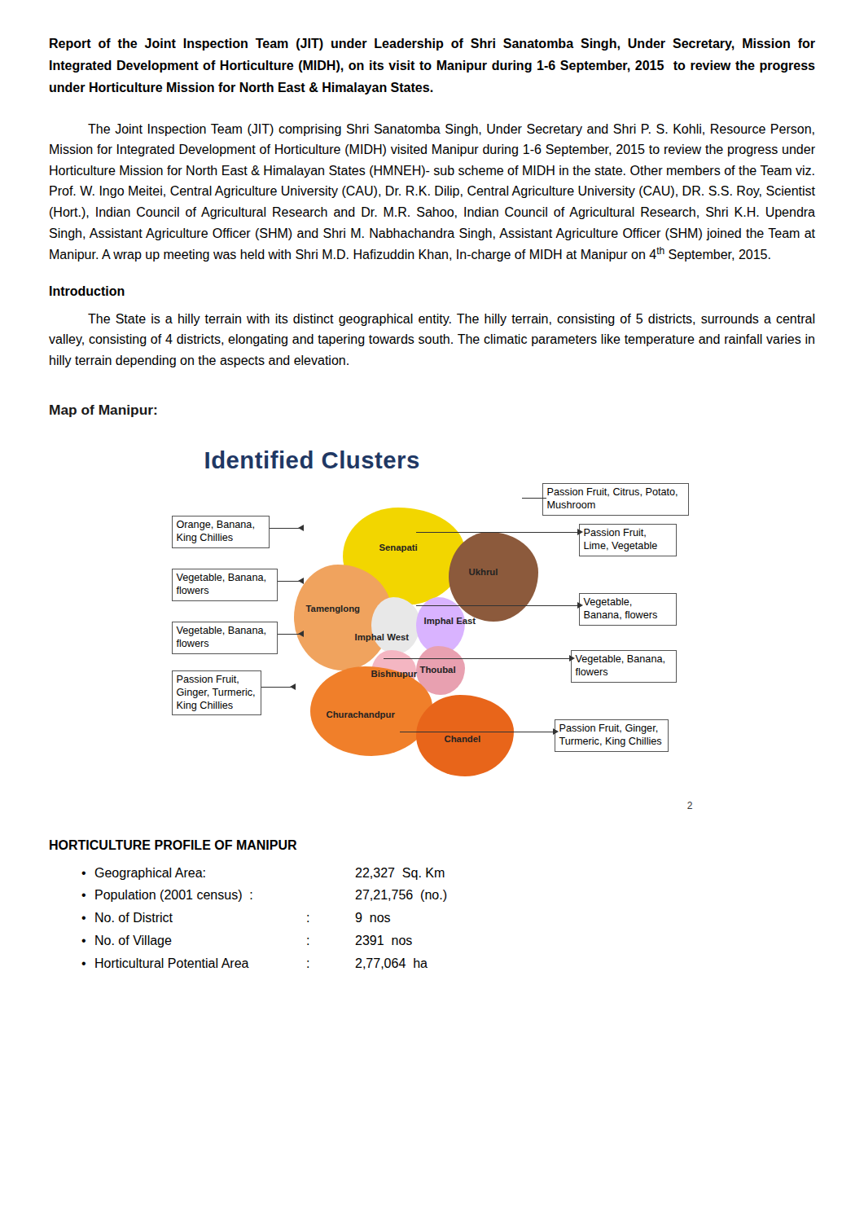Report of the Joint Inspection Team (JIT) under Leadership of Shri Sanatomba Singh, Under Secretary, Mission for Integrated Development of Horticulture (MIDH), on its visit to Manipur during 1-6 September, 2015 to review the progress under Horticulture Mission for North East & Himalayan States.
The Joint Inspection Team (JIT) comprising Shri Sanatomba Singh, Under Secretary and Shri P. S. Kohli, Resource Person, Mission for Integrated Development of Horticulture (MIDH) visited Manipur during 1-6 September, 2015 to review the progress under Horticulture Mission for North East & Himalayan States (HMNEH)- sub scheme of MIDH in the state. Other members of the Team viz. Prof. W. Ingo Meitei, Central Agriculture University (CAU), Dr. R.K. Dilip, Central Agriculture University (CAU), DR. S.S. Roy, Scientist (Hort.), Indian Council of Agricultural Research and Dr. M.R. Sahoo, Indian Council of Agricultural Research, Shri K.H. Upendra Singh, Assistant Agriculture Officer (SHM) and Shri M. Nabhachandra Singh, Assistant Agriculture Officer (SHM) joined the Team at Manipur. A wrap up meeting was held with Shri M.D. Hafizuddin Khan, In-charge of MIDH at Manipur on 4th September, 2015.
Introduction
The State is a hilly terrain with its distinct geographical entity. The hilly terrain, consisting of 5 districts, surrounds a central valley, consisting of 4 districts, elongating and tapering towards south. The climatic parameters like temperature and rainfall varies in hilly terrain depending on the aspects and elevation.
Map of Manipur:
Identified Clusters
Senapati
Ukhrul
Tamenglong
Imphal West
Imphal East
Bishnupur
Thoubal
Churachandpur
Chandel
Passion Fruit, Citrus, Potato, Mushroom
Passion Fruit, Lime, Vegetable
Vegetable, Banana, flowers
Vegetable, Banana, flowers
Passion Fruit, Ginger, Turmeric, King Chillies
Orange, Banana, King Chillies
Vegetable, Banana, flowers
Vegetable, Banana, flowers
Passion Fruit, Ginger, Turmeric, King Chillies
2
HORTICULTURE PROFILE OF MANIPUR
•Geographical Area: 22,327 Sq. Km
•Population (2001 census) : 27,21,756 (no.)
•No. of District: 9 nos
•No. of Village: 2391 nos
•Horticultural Potential Area: 2,77,064 ha